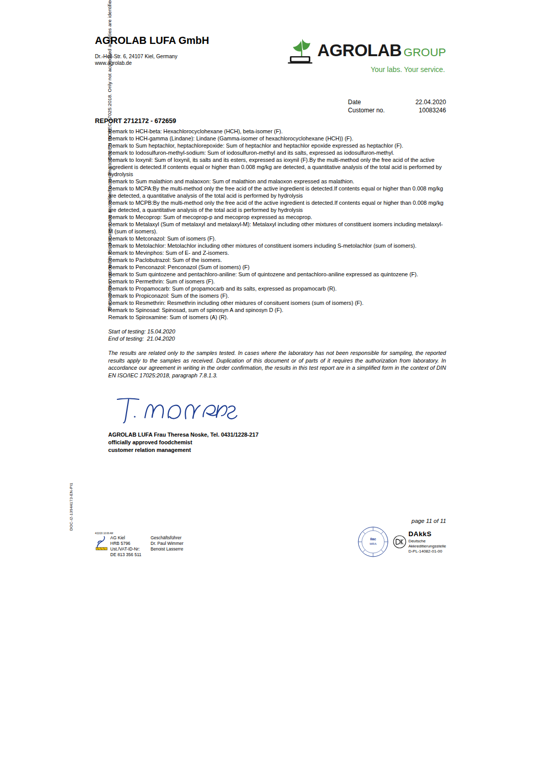AGROLAB LUFA GmbH
Dr.-Hell-Str. 6, 24107 Kiel, Germany
www.agrolab.de
AGROLABGROUP
Your labs. Your service.
| Date | 22.04.2020 |
| Customer no. | 10083246 |
REPORT 2712172 - 672659
The activities reported in this document are accredited according to DIN EN ISO/IEC 17025:2018. Only not accredited activities are identified by the symbol " * " .
Remark to HCH-beta: Hexachlorocyclohexane (HCH), beta-isomer (F).
Remark to HCH-gamma (Lindane): Lindane (Gamma-isomer of hexachlorocyclohexane (HCH)) (F).
Remark to Sum heptachlor, heptachlorepoxide: Sum of heptachlor and heptachlor epoxide expressed as heptachlor (F).
Remark to Iodosulfuron-methyl-sodium: Sum of iodosulfuron-methyl and its salts, expressed as iodosulfuron-methyl.
Remark to Ioxynil: Sum of Ioxynil, its salts and its esters, expressed as ioxynil (F).By the multi-method only the free acid of the active ingredient is detected.If contents equal or higher than 0.008 mg/kg are detected, a quantitative analysis of the total acid is performed by hydrolysis
Remark to Sum malathion and malaoxon: Sum of malathion and malaoxon expressed as malathion.
Remark to MCPA:By the multi-method only the free acid of the active ingredient is detected.If contents equal or higher than 0.008 mg/kg are detected, a quantitative analysis of the total acid is performed by hydrolysis
Remark to MCPB:By the multi-method only the free acid of the active ingredient is detected.If contents equal or higher than 0.008 mg/kg are detected, a quantitative analysis of the total acid is performed by hydrolysis
Remark to Mecoprop: Sum of mecoprop-p and mecoprop expressed as mecoprop.
Remark to Metalaxyl (Sum of metalaxyl and metalaxyl-M): Metalaxyl including other mixtures of constituent isomers including metalaxyl-M (sum of isomers).
Remark to Metconazol: Sum of isomers (F).
Remark to Metolachlor: Metolachlor including other mixtures of constituent isomers including S-metolachlor (sum of isomers).
Remark to Mevinphos: Sum of E- and Z-isomers.
Remark to Paclobutrazol: Sum of the isomers.
Remark to Penconazol: Penconazol (Sum of isomers) (F)
Remark to Sum quintozene and pentachloro-aniline: Sum of quintozene and pentachloro-aniline expressed as quintozene (F).
Remark to Permethrin: Sum of isomers (F).
Remark to Propamocarb: Sum of propamocarb and its salts, expressed as propamocarb (R).
Remark to Propiconazol: Sum of the isomers (F).
Remark to Resmethrin: Resmethrin including other mixtures of consituent isomers (sum of isomers) (F).
Remark to Spinosad: Spinosad, sum of spinosyn A and spinosyn D (F).
Remark to Spiroxamine: Sum of isomers (A) (R).
Start of testing: 15.04.2020
End of testing: 21.04.2020
The results are related only to the samples tested. In cases where the laboratory has not been responsible for sampling, the reported results apply to the samples as received. Duplication of this document or of parts of it requires the authorization from laboratory. In accordance our agreement in writing in the order confirmation, the results in this test report are in a simplified form in the context of DIN EN ISO/IEC 17025:2018, paragraph 7.8.1.3.
AGROLAB LUFA Frau Theresa Noske, Tel. 0431/1228-217
officially approved foodchemist
customer relation management
DOC-I2-13944173-EN-PI1
page 11 of 11
4/22/20 10:06 AM
AG Kiel
HRB 5796
Ust./VAT-ID-Nr:
DE 813 356 511
Geschäftsführer
Dr. Paul Wimmer
Benoist Lasserre
ilac MRA
DAkkS
Deutsche
Akkreditierungsstelle
D-PL-14082-01-00